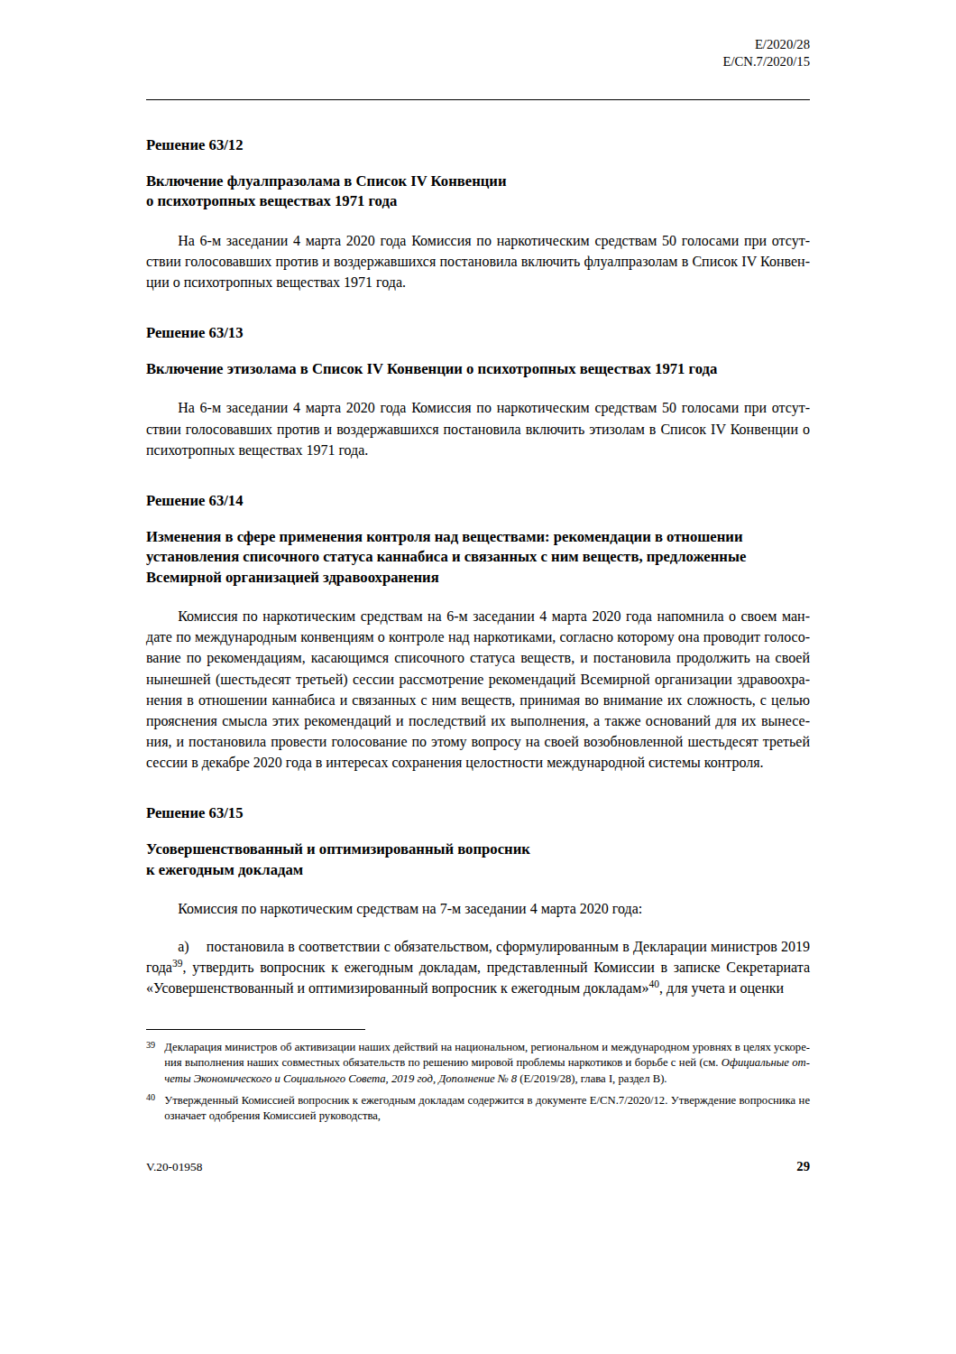E/2020/28 E/CN.7/2020/15
Решение 63/12
Включение флуалпразолама в Список IV Конвенции
о психотропных веществах 1971 года
На 6-м заседании 4 марта 2020 года Комиссия по наркотическим средствам 50 голосами при отсутствии голосовавших против и воздержавшихся постановила включить флуалпразолам в Список IV Конвенции о психотропных веществах 1971 года.
Решение 63/13
Включение этизолама в Список IV Конвенции о психотропных веществах 1971 года
На 6-м заседании 4 марта 2020 года Комиссия по наркотическим средствам 50 голосами при отсутствии голосовавших против и воздержавшихся постановила включить этизолам в Список IV Конвенции о психотропных веществах 1971 года.
Решение 63/14
Изменения в сфере применения контроля над веществами: рекомендации в отношении установления списочного статуса каннабиса и связанных с ним веществ, предложенные Всемирной организацией здравоохранения
Комиссия по наркотическим средствам на 6-м заседании 4 марта 2020 года напомнила о своем мандате по международным конвенциям о контроле над наркотиками, согласно которому она проводит голосование по рекомендациям, касающимся списочного статуса веществ, и постановила продолжить на своей нынешней (шестьдесят третьей) сессии рассмотрение рекомендаций Всемирной организации здравоохранения в отношении каннабиса и связанных с ним веществ, принимая во внимание их сложность, с целью прояснения смысла этих рекомендаций и последствий их выполнения, а также оснований для их вынесения, и постановила провести голосование по этому вопросу на своей возобновленной шестьдесят третьей сессии в декабре 2020 года в интересах сохранения целостности международной системы контроля.
Решение 63/15
Усовершенствованный и оптимизированный вопросник
к ежегодным докладам
Комиссия по наркотическим средствам на 7-м заседании 4 марта 2020 года:
a) постановила в соответствии с обязательством, сформулированным в Декларации министров 2019 года39, утвердить вопросник к ежегодным докладам, представленный Комиссии в записке Секретариата «Усовершенствованный и оптимизированный вопросник к ежегодным докладам»40, для учета и оценки
39 Декларация министров об активизации наших действий на национальном, региональном и международном уровнях в целях ускорения выполнения наших совместных обязательств по решению мировой проблемы наркотиков и борьбе с ней (см. Официальные отчеты Экономического и Социального Совета, 2019 год, Дополнение № 8 (E/2019/28), глава I, раздел B).
40 Утвержденный Комиссией вопросник к ежегодным докладам содержится в документе E/CN.7/2020/12. Утверждение вопросника не означает одобрения Комиссией руководства,
V.20-01958 29